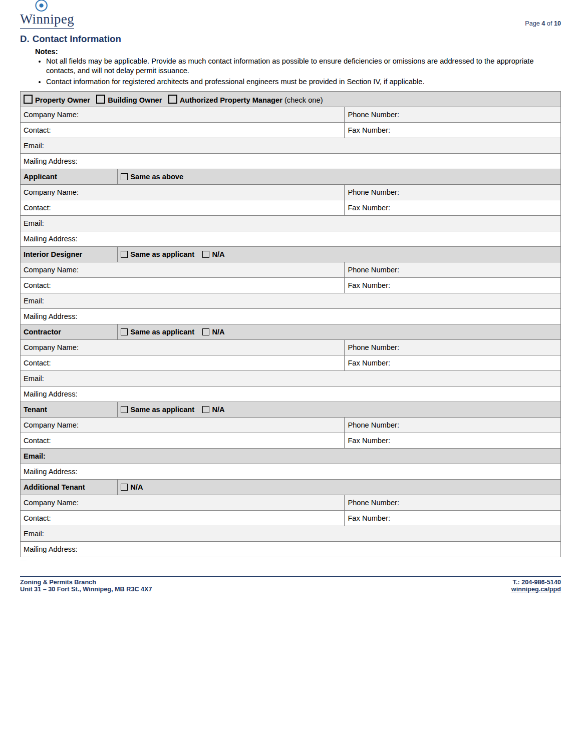⦿
Winnipeg
Page 4 of 10
D. Contact Information
Notes:
Not all fields may be applicable. Provide as much contact information as possible to ensure deficiencies or omissions are addressed to the appropriate contacts, and will not delay permit issuance.
Contact information for registered architects and professional engineers must be provided in Section IV, if applicable.
| Property Owner Building Owner Authorized Property Manager (check one) |
| Company Name: | Phone Number: |
| Contact: | Fax Number: |
| Email: |
| Mailing Address: |
| Applicant | Same as above |
| Company Name: | Phone Number: |
| Contact: | Fax Number: |
| Email: |
| Mailing Address: |
| Interior Designer | Same as applicant N/A |
| Company Name: | Phone Number: |
| Contact: | Fax Number: |
| Email: |
| Mailing Address: |
| Contractor | Same as applicant N/A |
| Company Name: | Phone Number: |
| Contact: | Fax Number: |
| Email: |
| Mailing Address: |
| Tenant | Same as applicant N/A |
| Company Name: | Phone Number: |
| Contact: | Fax Number: |
| Email: |
| Mailing Address: |
| Additional Tenant | N/A |
| Company Name: | Phone Number: |
| Contact: | Fax Number: |
| Email: |
| Mailing Address: |
—
Zoning & Permits Branch
Unit 31 – 30 Fort St., Winnipeg, MB R3C 4X7
T.: 204-986-5140
winnipeg.ca/ppd